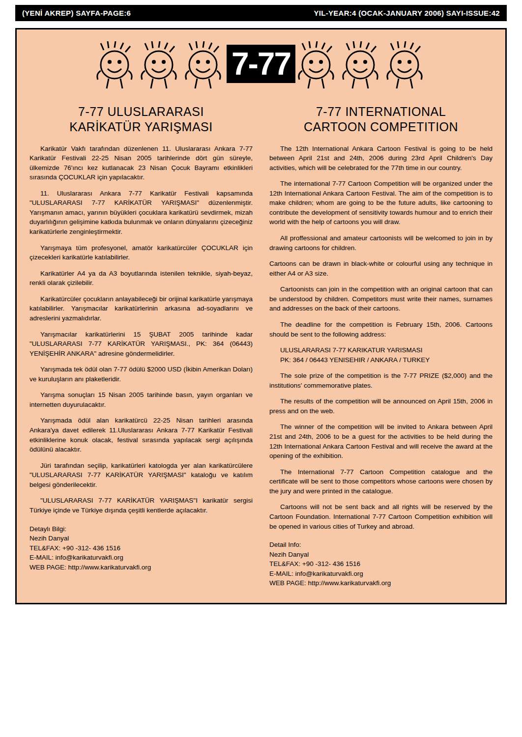(YENİ AKREP) SAYFA-PAGE:6 YIL-YEAR:4 (OCAK-JANUARY 2006) SAYI-ISSUE:42
7-77
7-77 ULUSLARARASI
KARİKATÜR YARIŞMASI
Karikatür Vakfı tarafından düzenlenen 11. Uluslararası Ankara 7-77 Karikatür Festivali 22-25 Nisan 2005 tarihlerinde dört gün süreyle, ülkemizde 76'ıncı kez kutlanacak 23 Nisan Çocuk Bayramı etkinlikleri sırasında ÇOCUKLAR için yapılacaktır.
11. Uluslararası Ankara 7-77 Karikatür Festivali kapsamında "ULUSLARARASI 7-77 KARİKATÜR YARIŞMASI" düzenlenmiştir. Yarışmanın amacı, yarının büyükleri çocuklara karikatürü sevdirmek, mizah duyarlılığının gelişimine katkıda bulunmak ve onların dünyalarını çizeceğiniz karikatürlerle zenginleştirmektir.
Yarışmaya tüm profesyonel, amatör karikatürcüler ÇOCUKLAR için çizecekleri karikatürle katılabilirler.
Karikatürler A4 ya da A3 boyutlarında istenilen teknikle, siyah-beyaz, renkli olarak çizilebilir.
Karikatürcüler çocukların anlayabileceği bir orijinal karikatürle yarışmaya katılabilirler. Yarışmacılar karikatürlerinin arkasına ad-soyadlarını ve adreslerini yazmalıdırlar.
Yarışmacılar karikatürlerini 15 ŞUBAT 2005 tarihinde kadar "ULUSLARARASI 7-77 KARİKATÜR YARIŞMASI., PK: 364 (06443) YENİŞEHİR ANKARA" adresine göndermelidirler.
Yarışmada tek ödül olan 7-77 ödülü $2000 USD (İkibin Amerikan Doları) ve kuruluşların anı plaketleridir.
Yarışma sonuçları 15 Nisan 2005 tarihinde basın, yayın organları ve internetten duyurulacaktır.
Yarışmada ödül alan karikatürcü 22-25 Nisan tarihleri arasında Ankara'ya davet edilerek 11.Uluslararası Ankara 7-77 Karikatür Festivali etkinliklerine konuk olacak, festival sırasında yapılacak sergi açılışında ödülünü alacaktır.
Jüri tarafından seçilip, karikatürleri katologda yer alan karikatürcülere "ULUSLARARASI 7-77 KARİKATÜR YARIŞMASI" kataloğu ve katılım belgesi gönderilecektir.
"ULUSLARARASI 7-77 KARİKATÜR YARIŞMAS"I karikatür sergisi Türkiye içinde ve Türkiye dışında çeşitli kentlerde açılacaktır.
Detaylı Bilgi:
Nezih Danyal
TEL&FAX: +90 -312- 436 1516
E-MAIL: info@karikaturvakfi.org
WEB PAGE: http://www.karikaturvakfi.org
7-77 INTERNATIONAL
CARTOON COMPETITION
The 12th International Ankara Cartoon Festival is going to be held between April 21st and 24th, 2006 during 23rd April Children's Day activities, which will be celebrated for the 77th time in our country.
The international 7-77 Cartoon Competition will be organized under the 12th International Ankara Cartoon Festival. The aim of the competition is to make children; whom are going to be the future adults, like cartooning to contribute the development of sensitivity towards humour and to enrich their world with the help of cartoons you will draw.
All proffessional and amateur cartoonists will be welcomed to join in by drawing cartoons for children.
Cartoons can be drawn in black-white or colourful using any technique in either A4 or A3 size.
Cartoonists can join in the competition with an original cartoon that can be understood by children. Competitors must write their names, surnames and addresses on the back of their cartoons.
The deadline for the competition is February 15th, 2006. Cartoons should be sent to the following address:
ULUSLARARASI 7-77 KARIKATUR YARISMASI
PK: 364 / 06443 YENISEHIR / ANKARA / TURKEY
The sole prize of the competition is the 7-77 PRIZE ($2,000) and the institutions' commemorative plates.
The results of the competition will be announced on April 15th, 2006 in press and on the web.
The winner of the competition will be invited to Ankara between April 21st and 24th, 2006 to be a guest for the activities to be held during the 12th International Ankara Cartoon Festival and will receive the award at the opening of the exhibition.
The International 7-77 Cartoon Competition catalogue and the certificate will be sent to those competitors whose cartoons were chosen by the jury and were printed in the catalogue.
Cartoons will not be sent back and all rights will be reserved by the Cartoon Foundation. International 7-77 Cartoon Competition exhibition will be opened in various cities of Turkey and abroad.
Detail Info:
Nezih Danyal
TEL&FAX: +90 -312- 436 1516
E-MAIL: info@karikaturvakfi.org
WEB PAGE: http://www.karikaturvakfi.org